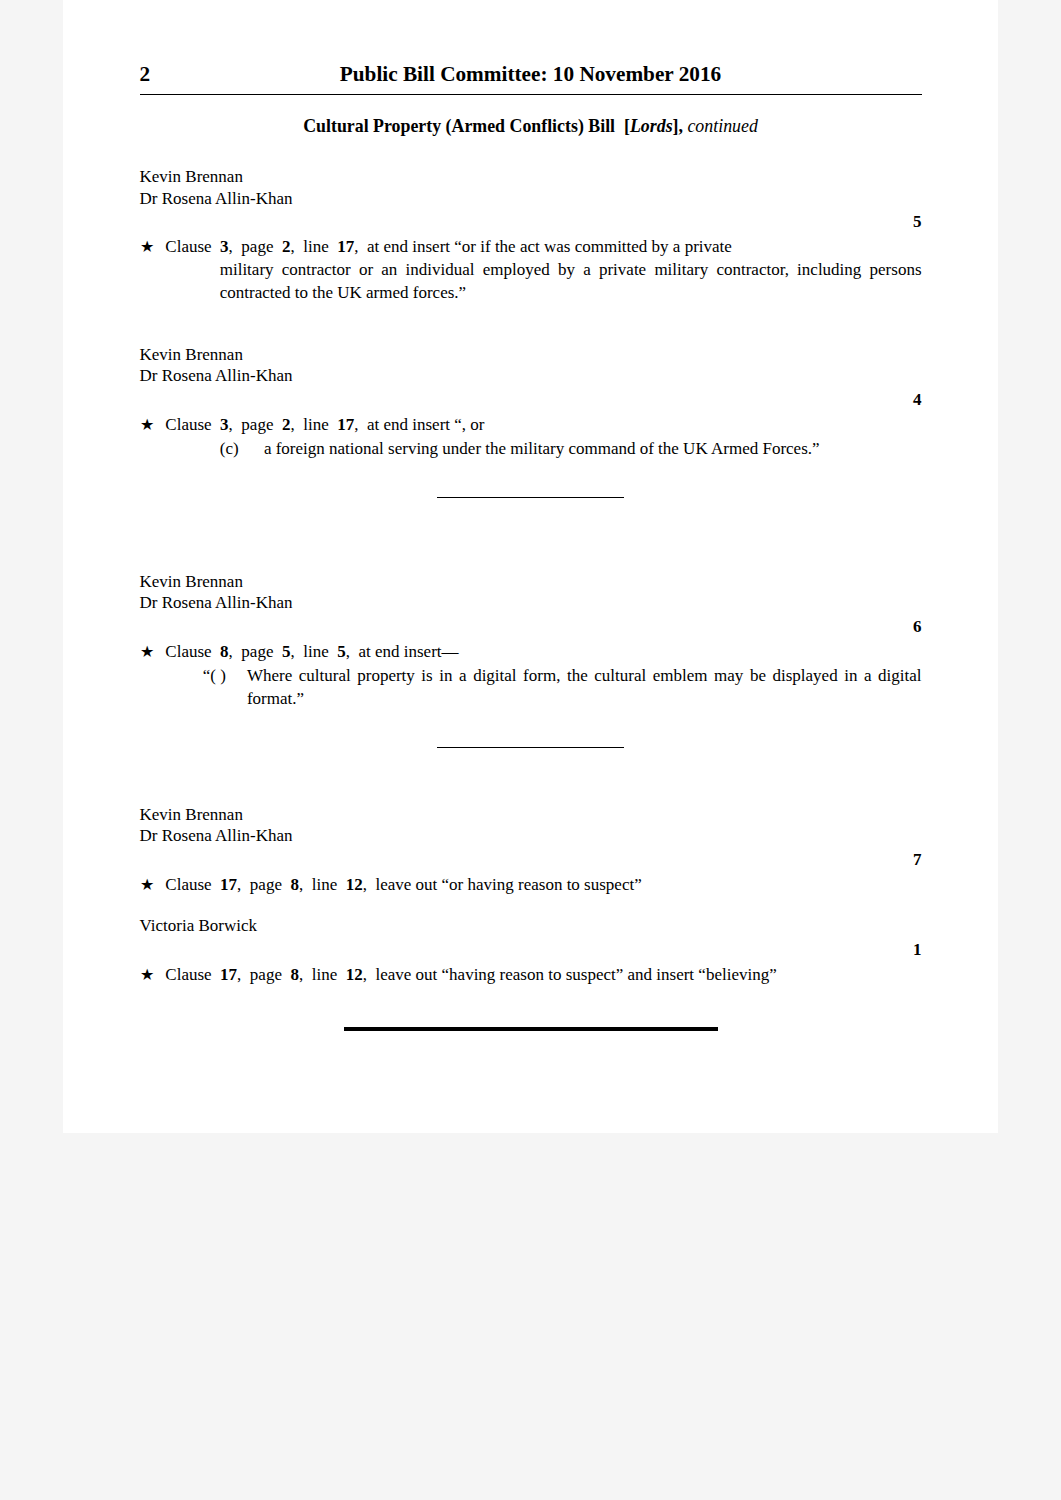2
Public Bill Committee: 10 November 2016
Cultural Property (Armed Conflicts) Bill [Lords], continued
Kevin Brennan
Dr Rosena Allin-Khan
5
★
Clause 3, page 2, line 17, at end insert “or if the act was committed by a private
military contractor or an individual employed by a private military contractor, including persons contracted to the UK armed forces.”
Kevin Brennan
Dr Rosena Allin-Khan
4
★
Clause 3, page 2, line 17, at end insert “, or
(c)
a foreign national serving under the military command of the UK Armed Forces.”
Kevin Brennan
Dr Rosena Allin-Khan
6
★
Clause 8, page 5, line 5, at end insert—
“( )
Where cultural property is in a digital form, the cultural emblem may be displayed in a digital format.”
Kevin Brennan
Dr Rosena Allin-Khan
7
★
Clause 17, page 8, line 12, leave out “or having reason to suspect”
Victoria Borwick
1
★
Clause 17, page 8, line 12, leave out “having reason to suspect” and insert “believing”